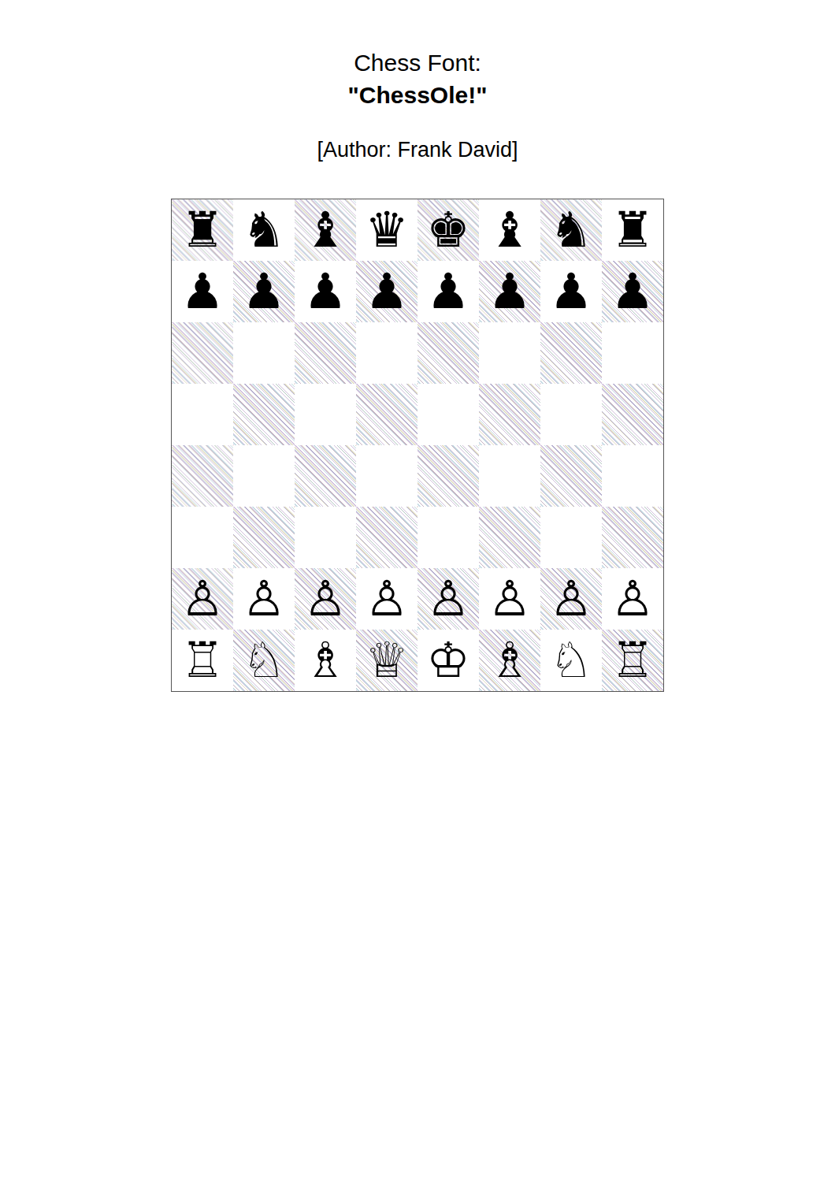Chess Font:
"ChessOle!"
[Author: Frank David]
| ♜ | ♞ | ♝ | ♛ | ♚ | ♝ | ♞ | ♜ |
| ♟ | ♟ | ♟ | ♟ | ♟ | ♟ | ♟ | ♟ |
| ♙ | ♙ | ♙ | ♙ | ♙ | ♙ | ♙ | ♙ |
| ♖ | ♘ | ♗ | ♕ | ♔ | ♗ | ♘ | ♖ |